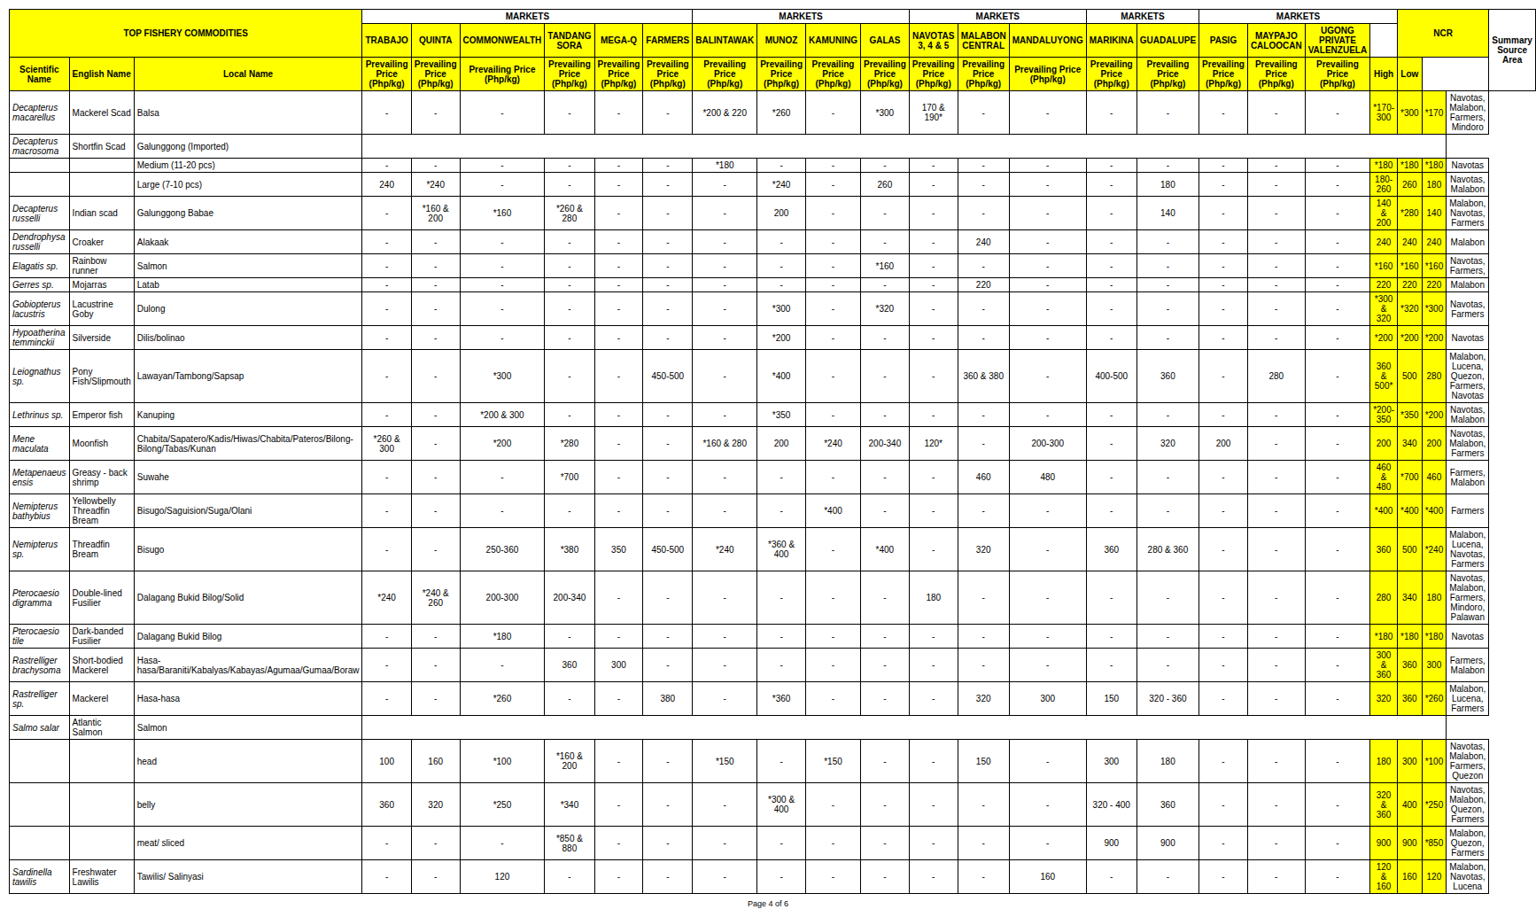| TOP FISHERY COMMODITIES | MARKETS | MARKETS | MARKETS | MARKETS | MARKETS | NCR | Summary Source Area |
| --- | --- | --- | --- | --- | --- | --- | --- |
| TRABAJO | QUINTA | COMMONWEALTH | TANDANG SORA | MEGA-Q | FARMERS | BALINTAWAK | MUNOZ | KAMUNING | GALAS | NAVOTAS 3, 4 & 5 | MALABON CENTRAL | MANDALUYONG | MARIKINA | GUADALUPE | PASIG | MAYPAJO CALOOCAN | UGONG PRIVATE VALENZUELA |
| Scientific Name | English Name | Local Name | Prevailing Price (Php/kg) | Prevailing Price (Php/kg) | Prevailing Price (Php/kg) | Prevailing Price (Php/kg) | Prevailing Price (Php/kg) | Prevailing Price (Php/kg) | Prevailing Price (Php/kg) | Prevailing Price (Php/kg) | Prevailing Price (Php/kg) | Prevailing Price (Php/kg) | Prevailing Price (Php/kg) | Prevailing Price (Php/kg) | Prevailing Price (Php/kg) | Prevailing Price (Php/kg) | Prevailing Price (Php/kg) | Prevailing Price (Php/kg) | Prevailing Price (Php/kg) | Prevailing Price (Php/kg) | High | Low |
| Decapterus macarellus | Mackerel Scad | Balsa | - | - | - | - | - | - | *200 & 220 | *260 | - | *300 | 170 & 190* | - | - | - | - | - | - | - | *170-300 | *300 | *170 | Navotas, Malabon, Farmers, Mindoro |
| Decapterus macrosoma | Shortfin Scad | Galunggong (Imported) | |
| | | Medium (11-20 pcs) | - | - | - | - | - | - | *180 | - | - | - | - | - | - | - | - | - | - | - | *180 | *180 | *180 | Navotas |
| | | Large (7-10 pcs) | 240 | *240 | - | - | - | - | - | *240 | - | 260 | - | - | - | - | 180 | - | - | - | 180-260 | 260 | 180 | Navotas, Malabon |
| Decapterus russelli | Indian scad | Galunggong Babae | - | *160 & 200 | *160 | *260 & 280 | - | - | - | 200 | - | - | - | - | - | - | 140 | - | - | - | 140 & 200 | *280 | 140 | Malabon, Navotas, Farmers |
| Dendrophysa russelli | Croaker | Alakaak | - | - | - | - | - | - | - | - | - | - | - | 240 | - | - | - | - | - | - | 240 | 240 | 240 | Malabon |
| Elagatis sp. | Rainbow runner | Salmon | - | - | - | - | - | - | - | - | - | *160 | - | - | - | - | - | - | - | - | *160 | *160 | *160 | Navotas, Farmers, |
| Gerres sp. | Mojarras | Latab | - | - | - | - | - | - | - | - | - | - | - | 220 | - | - | - | - | - | - | 220 | 220 | 220 | Malabon |
| Gobiopterus lacustris | Lacustrine Goby | Dulong | - | - | - | - | - | - | - | *300 | - | *320 | - | - | - | - | - | - | - | - | *300 & 320 | *320 | *300 | Navotas, Farmers |
| Hypoatherina temminckii | Silverside | Dilis/bolinao | - | - | - | - | - | - | - | *200 | - | - | - | - | - | - | - | - | - | - | *200 | *200 | *200 | Navotas |
| Leiognathus sp. | Pony Fish/Slipmouth | Lawayan/Tambong/Sapsap | - | - | *300 | - | - | 450-500 | - | *400 | - | - | - | 360 & 380 | - | 400-500 | 360 | - | 280 | - | 360 & 500* | 500 | 280 | Malabon, Lucena, Quezon, Farmers, Navotas |
| Lethrinus sp. | Emperor fish | Kanuping | - | - | *200 & 300 | - | - | - | - | *350 | - | - | - | - | - | - | - | - | - | - | *200-350 | *350 | *200 | Navotas, Malabon |
| Mene maculata | Moonfish | Chabita/Sapatero/Kadis/Hiwas/Chabita/Pateros/Bilong-Bilong/Tabas/Kunan | *260 & 300 | - | *200 | *280 | - | - | *160 & 280 | 200 | *240 | 200-340 | 120* | - | 200-300 | - | 320 | 200 | - | - | 200 | 340 | 200 | Navotas, Malabon, Farmers |
| Metapenaeus ensis | Greasy - back shrimp | Suwahe | - | - | - | *700 | - | - | - | - | - | - | - | 460 | 480 | - | - | - | - | - | 460 & 480 | *700 | 460 | Farmers, Malabon |
| Nemipterus bathybius | Yellowbelly Threadfin Bream | Bisugo/Saguision/Suga/Olani | - | - | - | - | - | - | - | - | *400 | - | - | - | - | - | - | - | - | - | *400 | *400 | *400 | Farmers |
| Nemipterus sp. | Threadfin Bream | Bisugo | - | - | 250-360 | *380 | 350 | 450-500 | *240 | *360 & 400 | - | *400 | - | 320 | - | 360 | 280 & 360 | - | - | - | 360 | 500 | *240 | Malabon, Lucena, Navotas, Farmers |
| Pterocaesio digramma | Double-lined Fusilier | Dalagang Bukid Bilog/Solid | *240 | *240 & 260 | 200-300 | 200-340 | - | - | - | - | - | - | 180 | - | - | - | - | - | - | - | 280 | 340 | 180 | Navotas, Malabon, Farmers, Mindoro, Palawan |
| Pterocaesio tile | Dark-banded Fusilier | Dalagang Bukid Bilog | - | - | *180 | - | - | - | - | - | - | - | - | - | - | - | - | - | - | - | *180 | *180 | *180 | Navotas |
| Rastrelliger brachysoma | Short-bodied Mackerel | Hasa-hasa/Baraniti/Kabalyas/Kabayas/Agumaa/Gumaa/Boraw | - | - | - | 360 | 300 | - | - | - | - | - | - | - | - | - | - | - | - | - | 300 & 360 | 360 | 300 | Farmers, Malabon |
| Rastrelliger sp. | Mackerel | Hasa-hasa | - | - | *260 | - | - | 380 | - | *360 | - | - | - | 320 | 300 | 150 | 320 - 360 | - | - | - | 320 | 360 | *260 | Malabon, Lucena, Farmers |
| Salmo salar | Atlantic Salmon | Salmon | |
| | | head | 100 | 160 | *100 | *160 & 200 | - | - | *150 | - | *150 | - | - | 150 | - | 300 | 180 | - | - | - | 180 | 300 | *100 | Navotas, Malabon, Farmers, Quezon |
| | | belly | 360 | 320 | *250 | *340 | - | - | - | *300 & 400 | - | - | - | - | - | 320 - 400 | 360 | - | - | - | 320 & 360 | 400 | *250 | Navotas, Malabon, Quezon, Farmers |
| | | meat/ sliced | - | - | - | *850 & 880 | - | - | - | - | - | - | - | - | - | 900 | 900 | - | - | - | 900 | 900 | *850 | Malabon, Quezon, Farmers |
| Sardinella tawilis | Freshwater Lawilis | Tawilis/ Salinyasi | - | - | 120 | - | - | - | - | - | - | - | - | - | 160 | - | - | - | - | - | 120 & 160 | 160 | 120 | Malabon, Navotas, Lucena |
Page 4 of 6